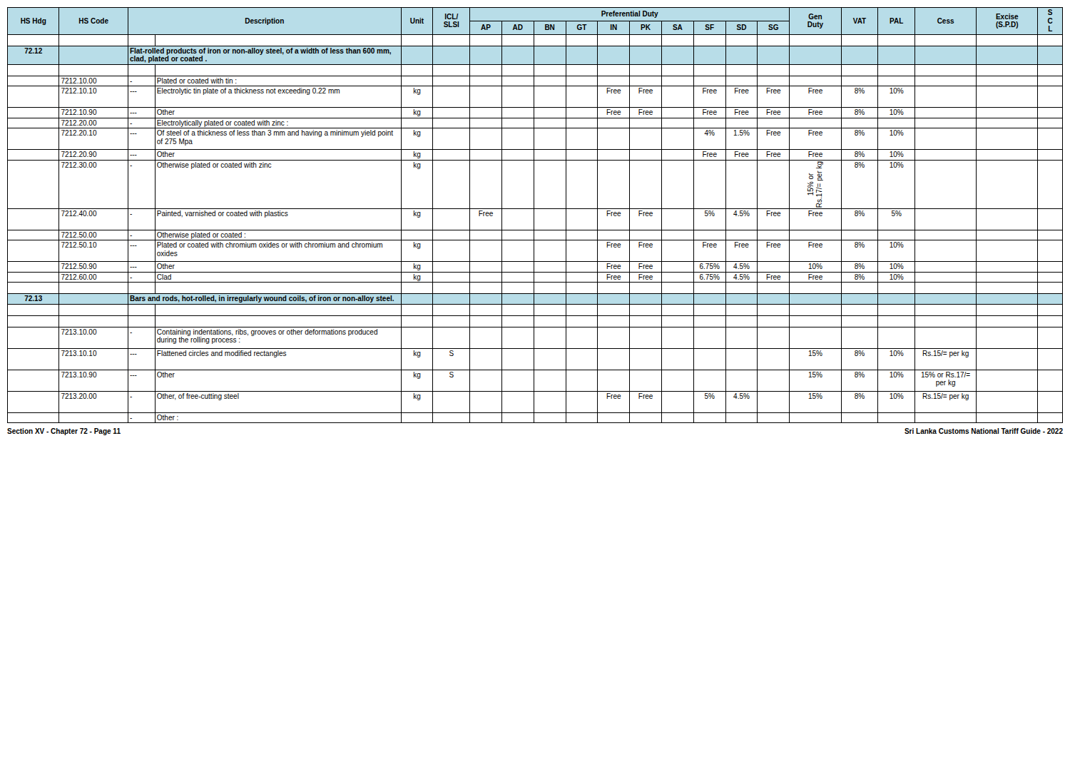| HS Hdg | HS Code | Description | Unit | ICL/ SLSI | Preferential Duty | Gen Duty | VAT | PAL | Cess | Excise (S.P.D) | S C L |
| --- | --- | --- | --- | --- | --- | --- | --- | --- | --- | --- | --- |
| AP | AD | BN | GT | IN | PK | SA | SF | SD | SG |
| 72.12 | | Flat-rolled products of iron or non-alloy steel, of a width of less than 600 mm, clad, plated or coated . | | | | | | | | | | | | | | | | | | |
| | 7212.10.00 | - | Plated or coated with tin : | | | | | | | | | | | | | | | | | | |
| | 7212.10.10 | --- | Electrolytic tin plate of a thickness not exceeding 0.22 mm | kg | | | | | | Free | Free | | Free | Free | Free | Free | 8% | 10% | | | |
| | 7212.10.90 | --- | Other | kg | | | | | | Free | Free | | Free | Free | Free | Free | 8% | 10% | | | |
| | 7212.20.00 | - | Electrolytically plated or coated with zinc : | | | | | | | | | | | | | | | | | | |
| | 7212.20.10 | --- | Of steel of a thickness of less than 3 mm and having a minimum yield point of 275 Mpa | kg | | | | | | | | | 4% | 1.5% | Free | Free | 8% | 10% | | | |
| | 7212.20.90 | --- | Other | kg | | | | | | | | | Free | Free | Free | Free | 8% | 10% | | | |
| | 7212.30.00 | - | Otherwise plated or coated with zinc | kg | | | | | | | | | | | | 15% or Rs.17/= per kg | 8% | 10% | | | |
| | 7212.40.00 | - | Painted, varnished or coated with plastics | kg | | Free | | | | Free | Free | | 5% | 4.5% | Free | Free | 8% | 5% | | | |
| | 7212.50.00 | - | Otherwise plated or coated : | | | | | | | | | | | | | | | | | | |
| | 7212.50.10 | --- | Plated or coated with chromium oxides or with chromium and chromium oxides | kg | | | | | | Free | Free | | Free | Free | Free | Free | 8% | 10% | | | |
| | 7212.50.90 | --- | Other | kg | | | | | | Free | Free | | 6.75% | 4.5% | | 10% | 8% | 10% | | | |
| | 7212.60.00 | - | Clad | kg | | | | | | Free | Free | | 6.75% | 4.5% | Free | Free | 8% | 10% | | | |
| 72.13 | | Bars and rods, hot-rolled, in irregularly wound coils, of iron or non-alloy steel. | | | | | | | | | | | | | | | | | | |
| | 7213.10.00 | - | Containing indentations, ribs, grooves or other deformations produced during the rolling process : | | | | | | | | | | | | | | | | | | |
| | 7213.10.10 | --- | Flattened circles and modified rectangles | kg | S | | | | | | | | | | | 15% | 8% | 10% | Rs.15/= per kg | | |
| | 7213.10.90 | --- | Other | kg | S | | | | | | | | | | | 15% | 8% | 10% | 15% or Rs.17/= per kg | | |
| | 7213.20.00 | - | Other, of free-cutting steel | kg | | | | | | Free | Free | | 5% | 4.5% | | 15% | 8% | 10% | Rs.15/= per kg | | |
| | | - | Other : | | | | | | | | | | | | | | | | | | |
Section XV - Chapter 72 - Page 11
Sri Lanka Customs National Tariff Guide - 2022